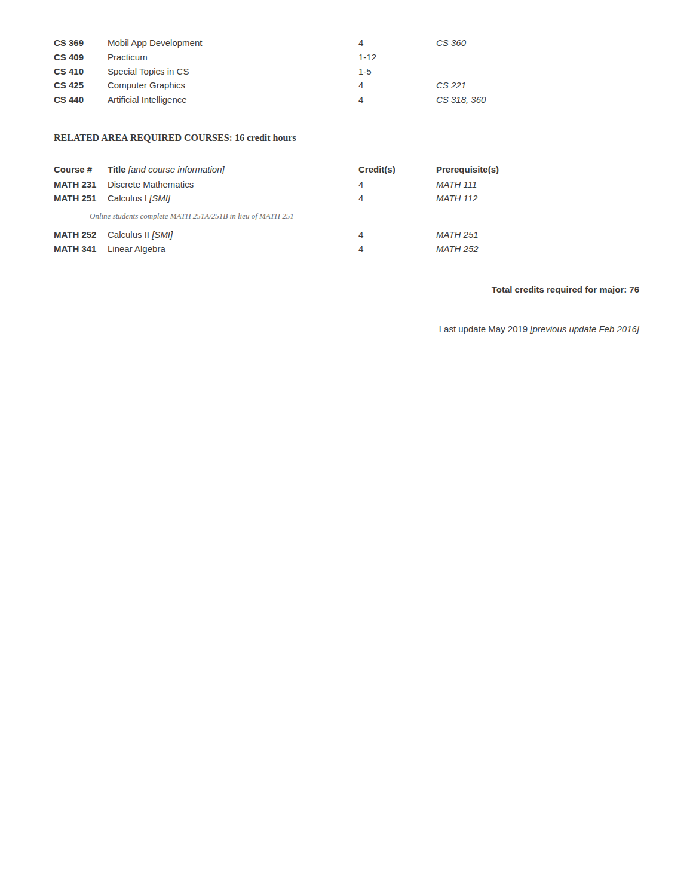| CS 369 | Mobil App Development | 4 | CS 360 |
| CS 409 | Practicum | 1-12 | |
| CS 410 | Special Topics in CS | 1-5 | |
| CS 425 | Computer Graphics | 4 | CS 221 |
| CS 440 | Artificial Intelligence | 4 | CS 318, 360 |
RELATED AREA REQUIRED COURSES: 16 credit hours
| Course # | Title [and course information] | Credit(s) | Prerequisite(s) |
| MATH 231 | Discrete Mathematics | 4 | MATH 111 |
| MATH 251 | Calculus I [SMI] | 4 | MATH 112 |
Online students complete MATH 251A/251B in lieu of MATH 251
| MATH 252 | Calculus II [SMI] | 4 | MATH 251 |
| MATH 341 | Linear Algebra | 4 | MATH 252 |
Total credits required for major: 76
Last update May 2019 [previous update Feb 2016]